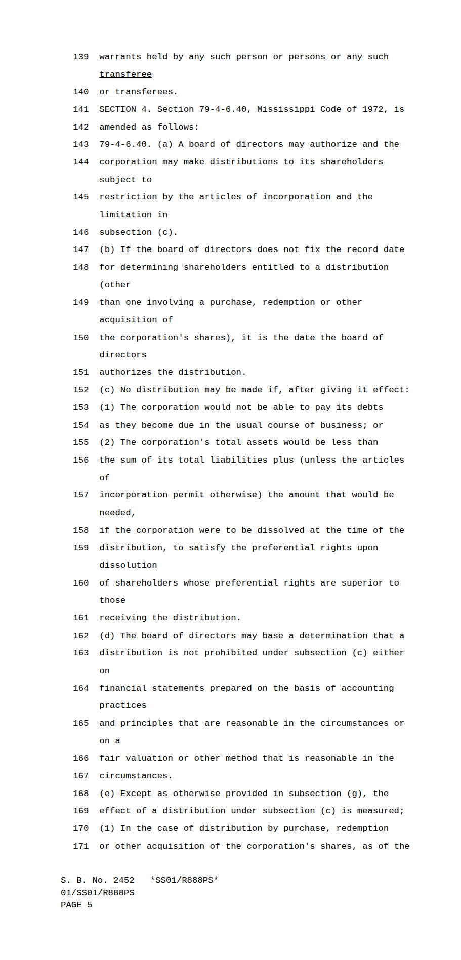139 warrants held by any such person or persons or any such transferee
140 or transferees.
141 SECTION 4. Section 79-4-6.40, Mississippi Code of 1972, is
142 amended as follows:
14379-4-6.40. (a) A board of directors may authorize and the
144 corporation may make distributions to its shareholders subject to
145 restriction by the articles of incorporation and the limitation in
146 subsection (c).
147(b) If the board of directors does not fix the record date
148 for determining shareholders entitled to a distribution (other
149 than one involving a purchase, redemption or other acquisition of
150 the corporation's shares), it is the date the board of directors
151 authorizes the distribution.
152(c) No distribution may be made if, after giving it effect:
153(1) The corporation would not be able to pay its debts
154 as they become due in the usual course of business; or
155(2) The corporation's total assets would be less than
156 the sum of its total liabilities plus (unless the articles of
157 incorporation permit otherwise) the amount that would be needed,
158 if the corporation were to be dissolved at the time of the
159 distribution, to satisfy the preferential rights upon dissolution
160 of shareholders whose preferential rights are superior to those
161 receiving the distribution.
162(d) The board of directors may base a determination that a
163 distribution is not prohibited under subsection (c) either on
164 financial statements prepared on the basis of accounting practices
165 and principles that are reasonable in the circumstances or on a
166 fair valuation or other method that is reasonable in the
167 circumstances.
168(e) Except as otherwise provided in subsection (g), the
169 effect of a distribution under subsection (c) is measured;
170(1) In the case of distribution by purchase, redemption
171 or other acquisition of the corporation's shares, as of the
S. B. No. 2452 *SS01/R888PS*
01/SS01/R888PS
PAGE 5